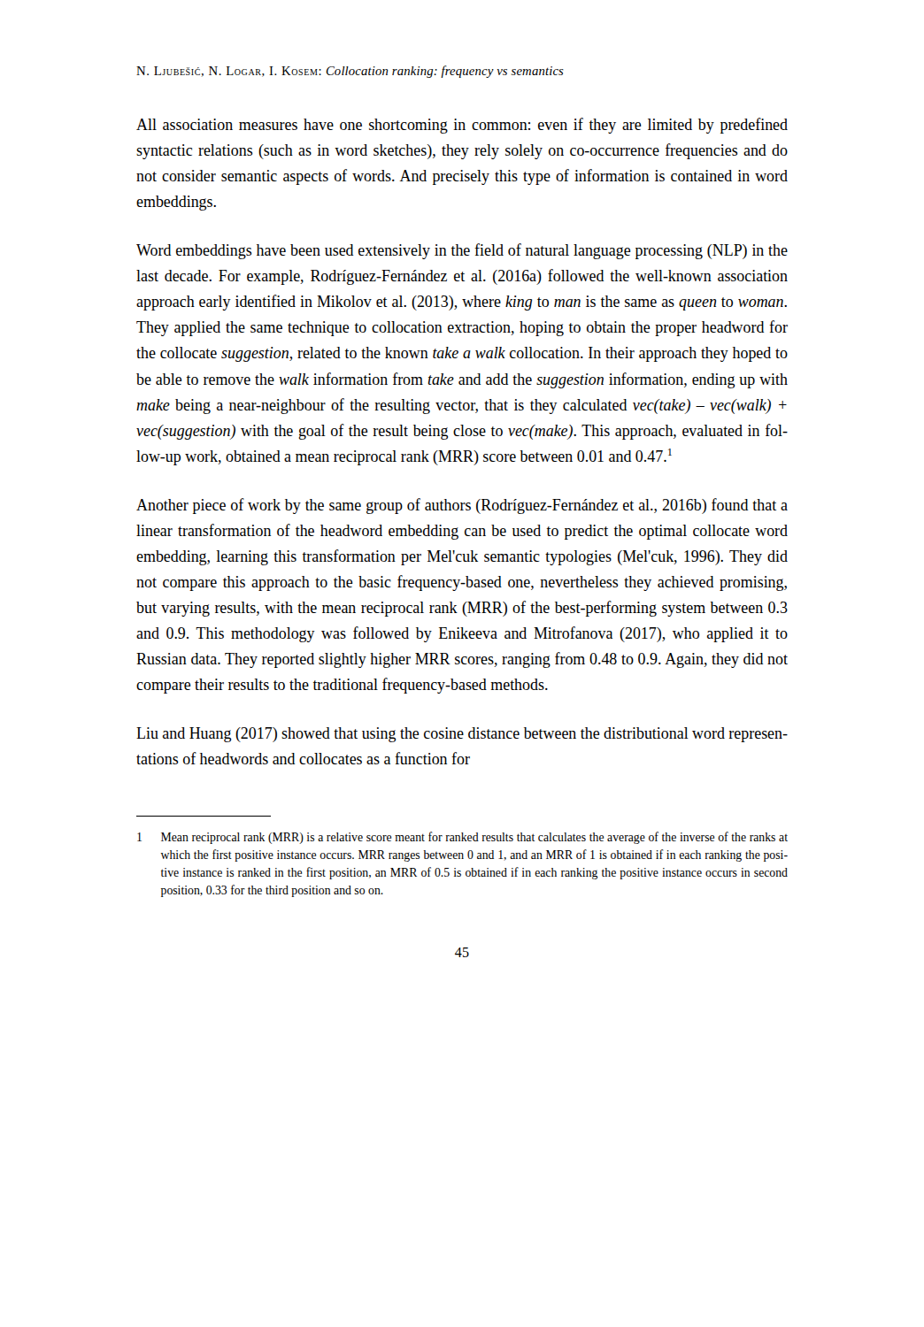N. Ljubešić, N. Logar, I. Kosem: Collocation ranking: frequency vs semantics
All association measures have one shortcoming in common: even if they are limited by predefined syntactic relations (such as in word sketches), they rely solely on co-occurrence frequencies and do not consider semantic aspects of words. And precisely this type of information is contained in word embeddings.
Word embeddings have been used extensively in the field of natural language processing (NLP) in the last decade. For example, Rodríguez-Fernández et al. (2016a) followed the well-known association approach early identified in Mikolov et al. (2013), where king to man is the same as queen to woman. They applied the same technique to collocation extraction, hoping to obtain the proper headword for the collocate suggestion, related to the known take a walk collocation. In their approach they hoped to be able to remove the walk information from take and add the suggestion information, ending up with make being a near-neighbour of the resulting vector, that is they calculated vec(take) – vec(walk) + vec(suggestion) with the goal of the result being close to vec(make). This approach, evaluated in follow-up work, obtained a mean reciprocal rank (MRR) score between 0.01 and 0.47.1
Another piece of work by the same group of authors (Rodríguez-Fernández et al., 2016b) found that a linear transformation of the headword embedding can be used to predict the optimal collocate word embedding, learning this transformation per Mel'cuk semantic typologies (Mel'cuk, 1996). They did not compare this approach to the basic frequency-based one, nevertheless they achieved promising, but varying results, with the mean reciprocal rank (MRR) of the best-performing system between 0.3 and 0.9. This methodology was followed by Enikeeva and Mitrofanova (2017), who applied it to Russian data. They reported slightly higher MRR scores, ranging from 0.48 to 0.9. Again, they did not compare their results to the traditional frequency-based methods.
Liu and Huang (2017) showed that using the cosine distance between the distributional word representations of headwords and collocates as a function for
1 Mean reciprocal rank (MRR) is a relative score meant for ranked results that calculates the average of the inverse of the ranks at which the first positive instance occurs. MRR ranges between 0 and 1, and an MRR of 1 is obtained if in each ranking the positive instance is ranked in the first position, an MRR of 0.5 is obtained if in each ranking the positive instance occurs in second position, 0.33 for the third position and so on.
45